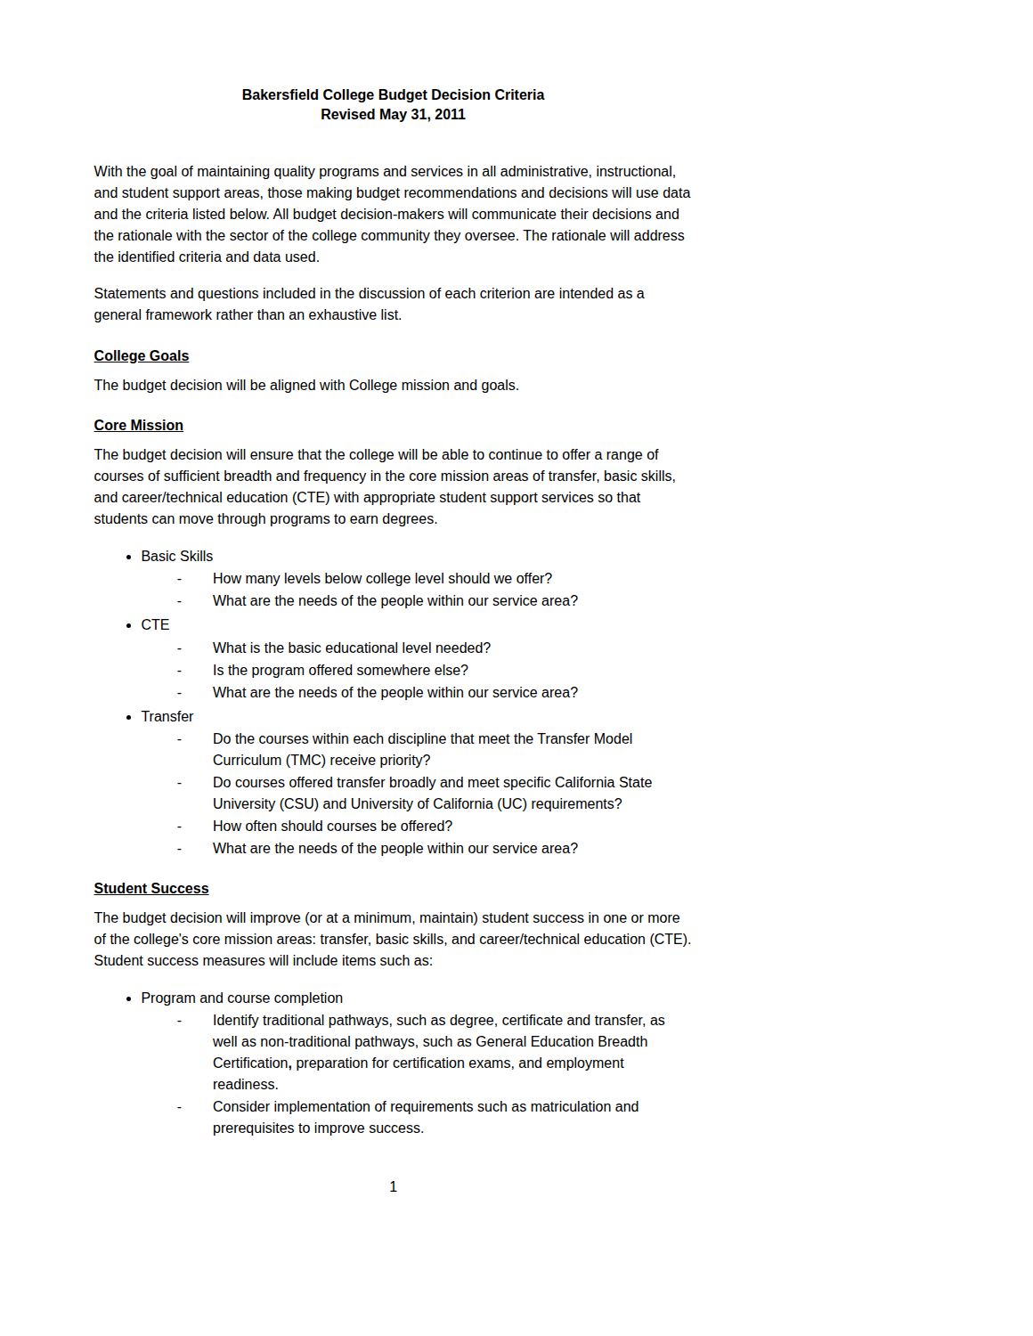Bakersfield College Budget Decision CriteriaRevised May 31, 2011
With the goal of maintaining quality programs and services in all administrative, instructional, and student support areas, those making budget recommendations and decisions will use data and the criteria listed below. All budget decision-makers will communicate their decisions and the rationale with the sector of the college community they oversee. The rationale will address the identified criteria and data used.
Statements and questions included in the discussion of each criterion are intended as a general framework rather than an exhaustive list.
College Goals
The budget decision will be aligned with College mission and goals.
Core Mission
The budget decision will ensure that the college will be able to continue to offer a range of courses of sufficient breadth and frequency in the core mission areas of transfer, basic skills, and career/technical education (CTE) with appropriate student support services so that students can move through programs to earn degrees.
Basic Skills
How many levels below college level should we offer?
What are the needs of the people within our service area?
CTE
What is the basic educational level needed?
Is the program offered somewhere else?
What are the needs of the people within our service area?
Transfer
Do the courses within each discipline that meet the Transfer Model Curriculum (TMC) receive priority?
Do courses offered transfer broadly and meet specific California State University (CSU) and University of California (UC) requirements?
How often should courses be offered?
What are the needs of the people within our service area?
Student Success
The budget decision will improve (or at a minimum, maintain) student success in one or more of the college's core mission areas: transfer, basic skills, and career/technical education (CTE). Student success measures will include items such as:
Program and course completion
Identify traditional pathways, such as degree, certificate and transfer, as well as non-traditional pathways, such as General Education Breadth Certification, preparation for certification exams, and employment readiness.
Consider implementation of requirements such as matriculation and prerequisites to improve success.
1